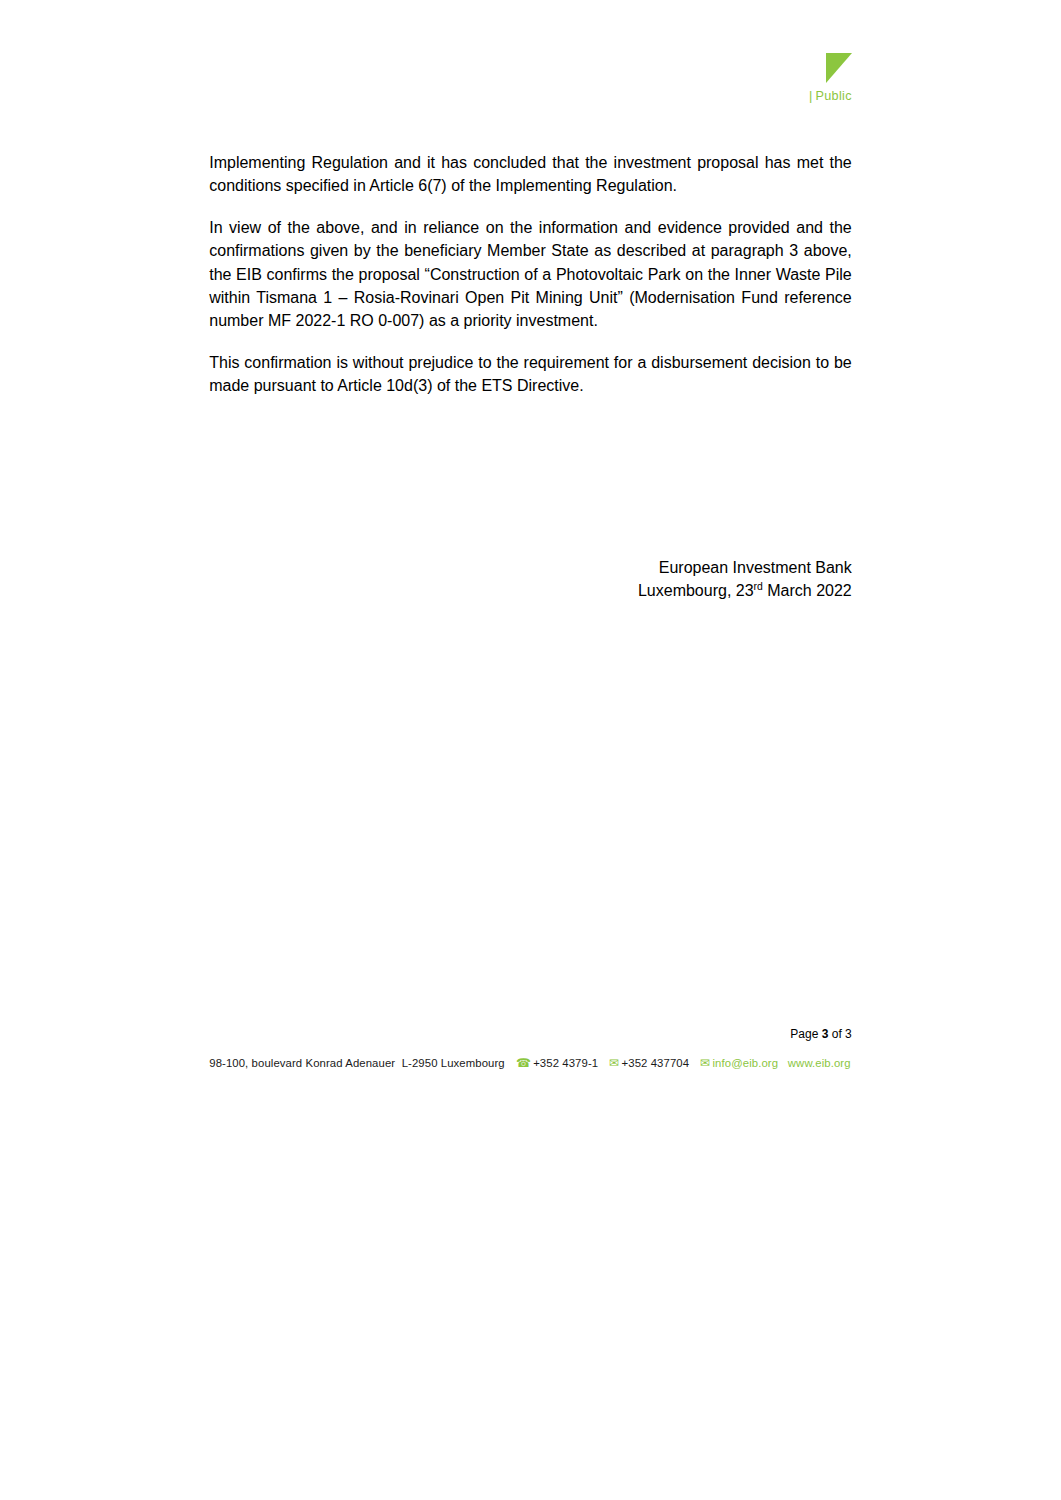|Public
Implementing Regulation and it has concluded that the investment proposal has met the conditions specified in Article 6(7) of the Implementing Regulation.
In view of the above, and in reliance on the information and evidence provided and the confirmations given by the beneficiary Member State as described at paragraph 3 above, the EIB confirms the proposal “Construction of a Photovoltaic Park on the Inner Waste Pile within Tismana 1 – Rosia-Rovinari Open Pit Mining Unit” (Modernisation Fund reference number MF 2022-1 RO 0-007) as a priority investment.
This confirmation is without prejudice to the requirement for a disbursement decision to be made pursuant to Article 10d(3) of the ETS Directive.
European Investment Bank
Luxembourg, 23rd March 2022
Page 3 of 3
98-100, boulevard Konrad Adenauer L-2950 Luxembourg ☎+352 4379-1 ✉+352 437704 ✉info@eib.org www.eib.org